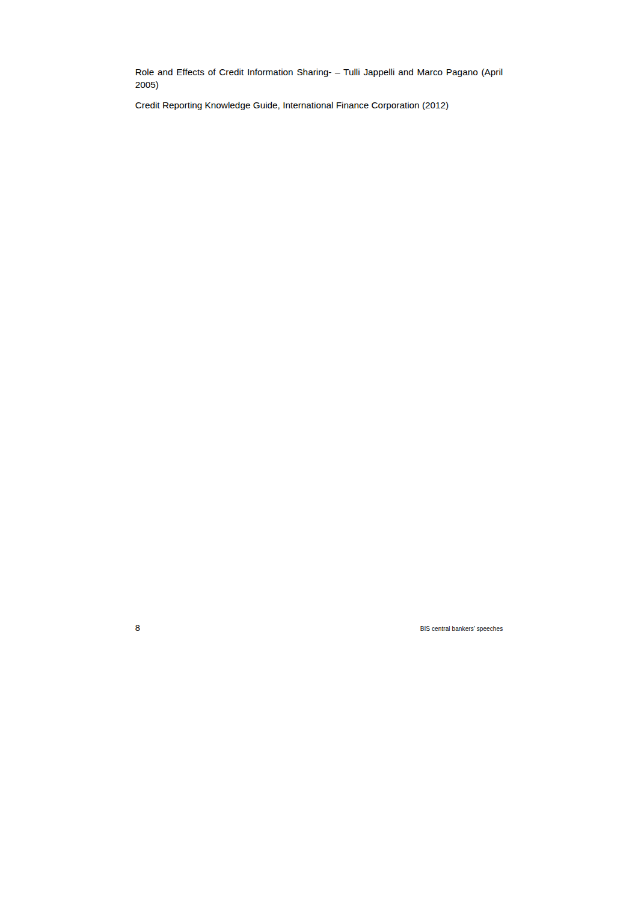Role and Effects of Credit Information Sharing- – Tulli Jappelli and Marco Pagano (April 2005)
Credit Reporting Knowledge Guide, International Finance Corporation (2012)
8
BIS central bankers’ speeches